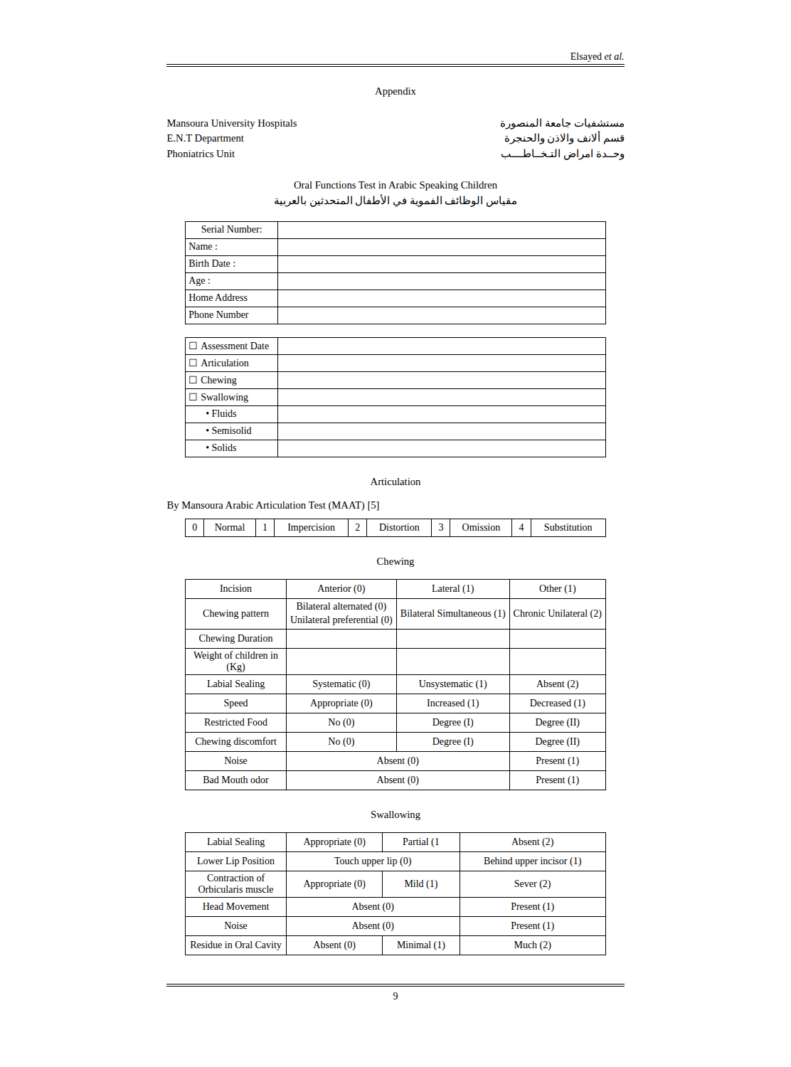Elsayed et al.
Appendix
Mansoura University Hospitals
E.N.T Department
Phoniatrics Unit
مستشفيات جامعة المنصورة
قسم ألانف والاذن والحنجرة
وحــدة امراض التـخــاطــــب
Oral Functions Test in Arabic Speaking Children
مقياس الوظائف الفموية في الأطفال المتحدثين بالعربية
| Serial Number: | |
| Name : | |
| Birth Date : | |
| Age : | |
| Home Address | |
| Phone Number | |
| ☐ Assessment Date | |
| ☐ Articulation | |
| ☐ Chewing | |
| ☐ Swallowing | |
| • Fluids | |
| • Semisolid | |
| • Solids | |
Articulation
By Mansoura Arabic Articulation Test (MAAT) [5]
| 0 | Normal | 1 | Impercision | 2 | Distortion | 3 | Omission | 4 | Substitution |
Chewing
| Incision | Anterior (0) | Lateral (1) | Other (1) |
| Chewing pattern | Bilateral alternated (0) Unilateral preferential (0) | Bilateral Simultaneous (1) | Chronic Unilateral (2) |
| Chewing Duration | | | |
| Weight of children in (Kg) | | | |
| Labial Sealing | Systematic (0) | Unsystematic (1) | Absent (2) |
| Speed | Appropriate (0) | Increased (1) | Decreased (1) |
| Restricted Food | No (0) | Degree (I) | Degree (II) |
| Chewing discomfort | No (0) | Degree (I) | Degree (II) |
| Noise | Absent (0) | Present (1) |
| Bad Mouth odor | Absent (0) | Present (1) |
Swallowing
| Labial Sealing | Appropriate (0) | Partial (1 | Absent (2) |
| Lower Lip Position | Touch upper lip (0) | Behind upper incisor (1) |
| Contraction of Orbicularis muscle | Appropriate (0) | Mild (1) | Sever (2) |
| Head Movement | Absent (0) | Present (1) |
| Noise | Absent (0) | Present (1) |
| Residue in Oral Cavity | Absent (0) | Minimal (1) | Much (2) |
9